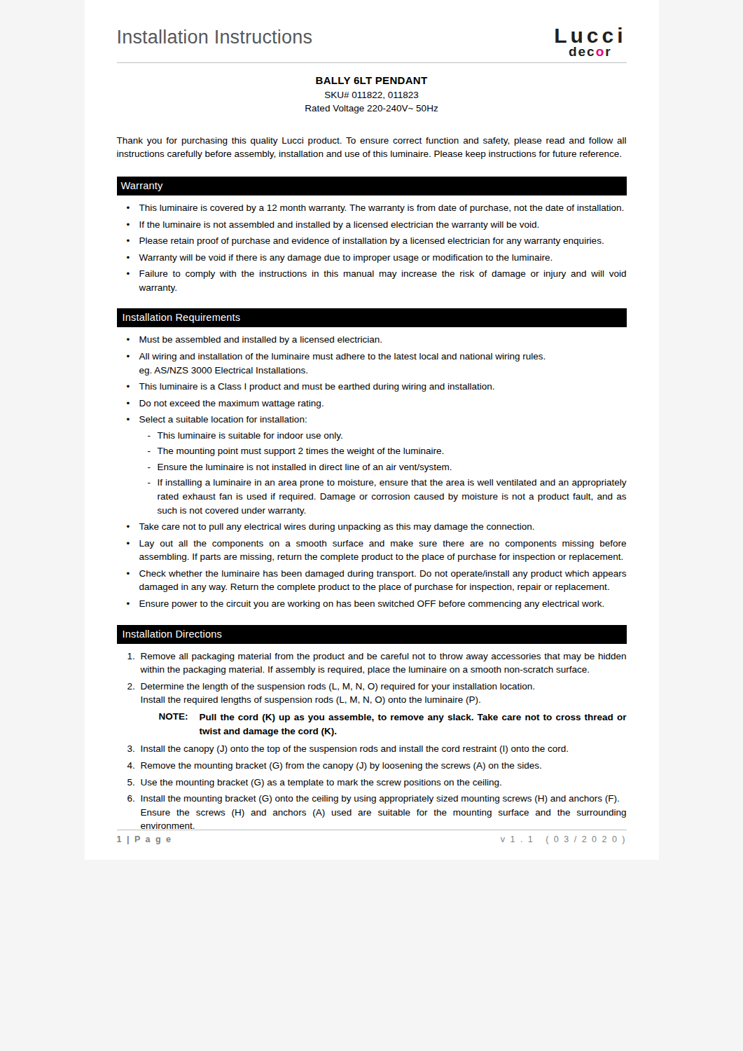Installation Instructions
Lucci
decor
BALLY 6LT PENDANT
SKU# 011822, 011823
Rated Voltage 220-240V~ 50Hz
Thank you for purchasing this quality Lucci product. To ensure correct function and safety, please read and follow all instructions carefully before assembly, installation and use of this luminaire. Please keep instructions for future reference.
Warranty
This luminaire is covered by a 12 month warranty. The warranty is from date of purchase, not the date of installation.
If the luminaire is not assembled and installed by a licensed electrician the warranty will be void.
Please retain proof of purchase and evidence of installation by a licensed electrician for any warranty enquiries.
Warranty will be void if there is any damage due to improper usage or modification to the luminaire.
Failure to comply with the instructions in this manual may increase the risk of damage or injury and will void warranty.
Installation Requirements
Must be assembled and installed by a licensed electrician.
All wiring and installation of the luminaire must adhere to the latest local and national wiring rules.
eg. AS/NZS 3000 Electrical Installations.
This luminaire is a Class I product and must be earthed during wiring and installation.
Do not exceed the maximum wattage rating.
Select a suitable location for installation:
This luminaire is suitable for indoor use only.
The mounting point must support 2 times the weight of the luminaire.
Ensure the luminaire is not installed in direct line of an air vent/system.
If installing a luminaire in an area prone to moisture, ensure that the area is well ventilated and an appropriately rated exhaust fan is used if required. Damage or corrosion caused by moisture is not a product fault, and as such is not covered under warranty.
Take care not to pull any electrical wires during unpacking as this may damage the connection.
Lay out all the components on a smooth surface and make sure there are no components missing before assembling. If parts are missing, return the complete product to the place of purchase for inspection or replacement.
Check whether the luminaire has been damaged during transport. Do not operate/install any product which appears damaged in any way. Return the complete product to the place of purchase for inspection, repair or replacement.
Ensure power to the circuit you are working on has been switched OFF before commencing any electrical work.
Installation Directions
Remove all packaging material from the product and be careful not to throw away accessories that may be hidden within the packaging material. If assembly is required, place the luminaire on a smooth non-scratch surface.
Determine the length of the suspension rods (L, M, N, O) required for your installation location.
Install the required lengths of suspension rods (L, M, N, O) onto the luminaire (P).
NOTE: Pull the cord (K) up as you assemble, to remove any slack. Take care not to cross thread or twist and damage the cord (K).
Install the canopy (J) onto the top of the suspension rods and install the cord restraint (I) onto the cord.
Remove the mounting bracket (G) from the canopy (J) by loosening the screws (A) on the sides.
Use the mounting bracket (G) as a template to mark the screw positions on the ceiling.
Install the mounting bracket (G) onto the ceiling by using appropriately sized mounting screws (H) and anchors (F).
Ensure the screws (H) and anchors (A) used are suitable for the mounting surface and the surrounding environment.
1 | P a g e
v 1 . 1 ( 0 3 / 2 0 2 0 )